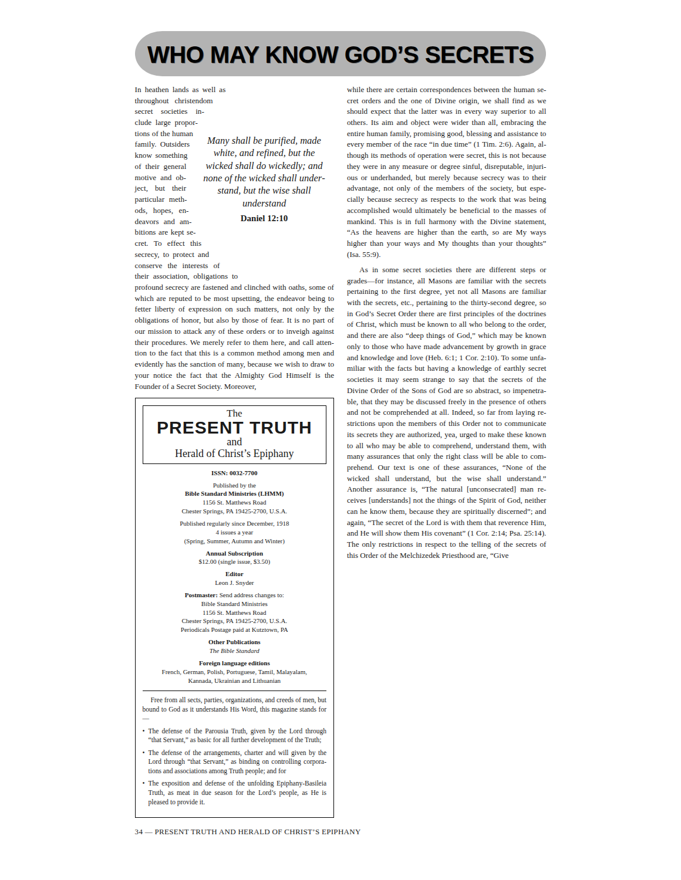WHO MAY KNOW GOD’S SECRETS
Many shall be purified, made white, and refined, but the wicked shall do wickedly; and none of the wicked shall understand, but the wise shall understand
Daniel 12:10
In heathen lands as well as throughout christendom secret societies include large proportions of the human family. Outsiders know something of their general motive and object, but their particular methods, hopes, endeavors and ambitions are kept secret. To effect this secrecy, to protect and conserve the interests of their association, obligations to profound secrecy are fastened and clinched with oaths, some of which are reputed to be most upsetting, the endeavor being to fetter liberty of expression on such matters, not only by the obligations of honor, but also by those of fear. It is no part of our mission to attack any of these orders or to inveigh against their procedures. We merely refer to them here, and call attention to the fact that this is a common method among men and evidently has the sanction of many, because we wish to draw to your notice the fact that the Almighty God Himself is the Founder of a Secret Society. Moreover,
The
PRESENT TRUTH
and
Herald of Christ’s Epiphany
ISSN: 0032-7700
Published by the
Bible Standard Ministries (LHMM)
1156 St. Matthews Road
Chester Springs, PA 19425-2700, U.S.A.
Published regularly since December, 1918
4 issues a year
(Spring, Summer, Autumn and Winter)
Annual Subscription
$12.00 (single issue, $3.50)
Editor
Leon J. Snyder
Postmaster: Send address changes to:
Bible Standard Ministries
1156 St. Matthews Road
Chester Springs, PA 19425-2700, U.S.A.
Periodicals Postage paid at Kutztown, PA
Other Publications
The Bible Standard
Foreign language editions
French, German, Polish, Portuguese, Tamil, Malayalam,
Kannada, Ukrainian and Lithuanian
Free from all sects, parties, organizations, and creeds of men, but bound to God as it understands His Word, this magazine stands for —
The defense of the Parousia Truth, given by the Lord through “that Servant,” as basic for all further development of the Truth;
The defense of the arrangements, charter and will given by the Lord through “that Servant,” as binding on controlling corporations and associations among Truth people; and for
The exposition and defense of the unfolding Epiphany-Basileia Truth, as meat in due season for the Lord’s people, as He is pleased to provide it.
while there are certain correspondences between the human secret orders and the one of Divine origin, we shall find as we should expect that the latter was in every way superior to all others. Its aim and object were wider than all, embracing the entire human family, promising good, blessing and assistance to every member of the race “in due time” (1 Tim. 2:6). Again, although its methods of operation were secret, this is not because they were in any measure or degree sinful, disreputable, injurious or underhanded, but merely because secrecy was to their advantage, not only of the members of the society, but especially because secrecy as respects to the work that was being accomplished would ultimately be beneficial to the masses of mankind. This is in full harmony with the Divine statement, “As the heavens are higher than the earth, so are My ways higher than your ways and My thoughts than your thoughts” (Isa. 55:9).
As in some secret societies there are different steps or grades—for instance, all Masons are familiar with the secrets pertaining to the first degree, yet not all Masons are familiar with the secrets, etc., pertaining to the thirty-second degree, so in God’s Secret Order there are first principles of the doctrines of Christ, which must be known to all who belong to the order, and there are also “deep things of God,” which may be known only to those who have made advancement by growth in grace and knowledge and love (Heb. 6:1; 1 Cor. 2:10). To some unfamiliar with the facts but having a knowledge of earthly secret societies it may seem strange to say that the secrets of the Divine Order of the Sons of God are so abstract, so impenetrable, that they may be discussed freely in the presence of others and not be comprehended at all. Indeed, so far from laying restrictions upon the members of this Order not to communicate its secrets they are authorized, yea, urged to make these known to all who may be able to comprehend, understand them, with many assurances that only the right class will be able to comprehend. Our text is one of these assurances, “None of the wicked shall understand, but the wise shall understand.” Another assurance is, “The natural [unconsecrated] man receives [understands] not the things of the Spirit of God, neither can he know them, because they are spiritually discerned”; and again, “The secret of the Lord is with them that reverence Him, and He will show them His covenant” (1 Cor. 2:14; Psa. 25:14). The only restrictions in respect to the telling of the secrets of this Order of the Melchizedek Priesthood are, “Give
34 — PRESENT TRUTH AND HERALD OF CHRIST’S EPIPHANY